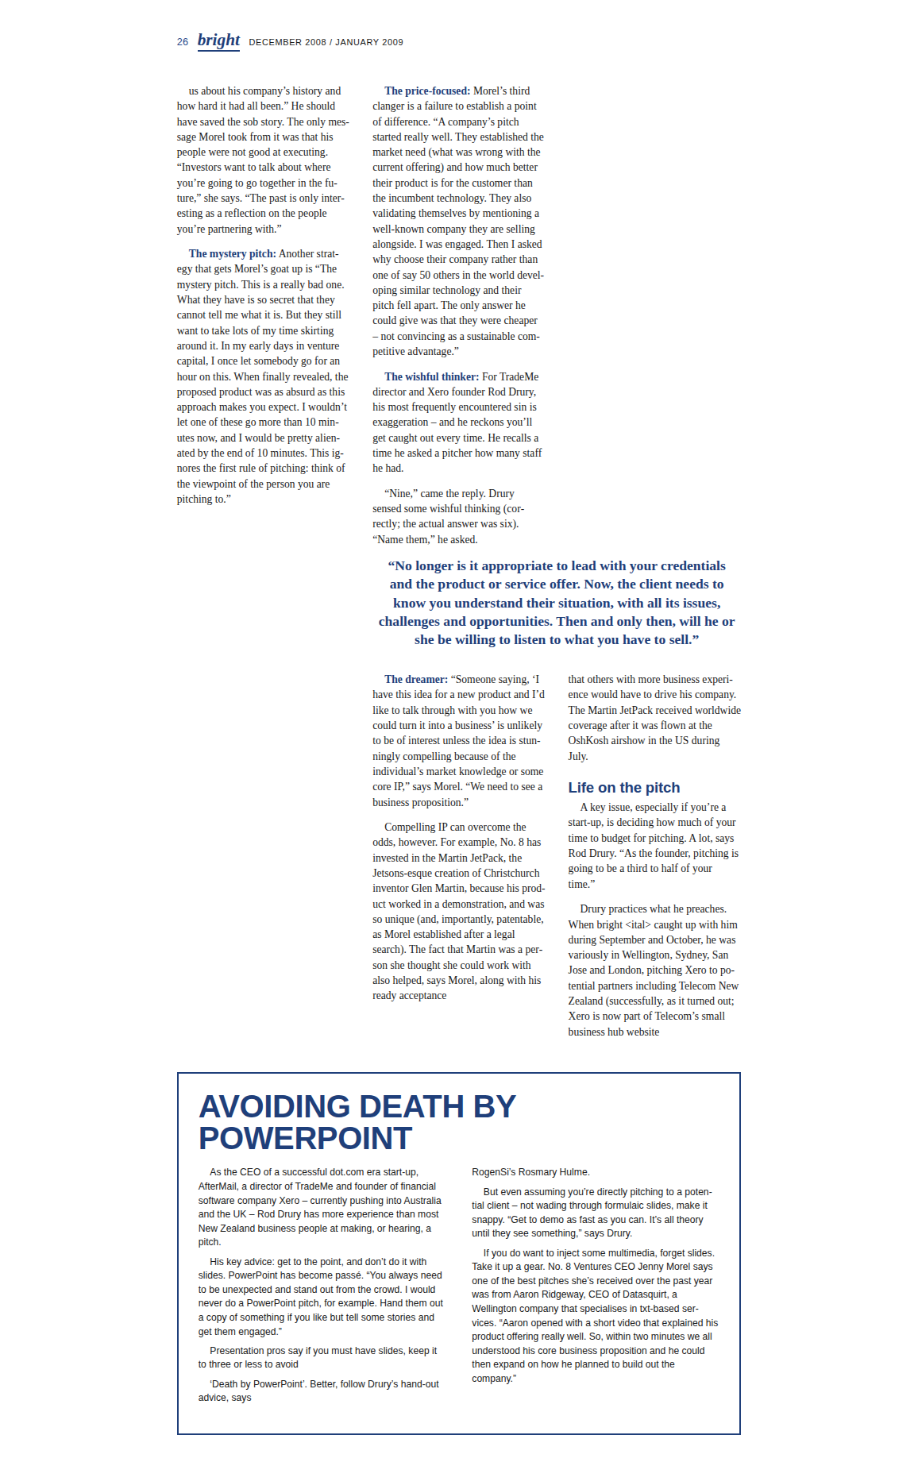26 bright December 2008 / January 2009
us about his company’s history and how hard it had all been.” He should have saved the sob story. The only message Morel took from it was that his people were not good at executing. “Investors want to talk about where you’re going to go together in the future,” she says. “The past is only interesting as a reflection on the people you’re partnering with.”
The mystery pitch: Another strategy that gets Morel’s goat up is “The mystery pitch. This is a really bad one. What they have is so secret that they cannot tell me what it is. But they still want to take lots of my time skirting around it. In my early days in venture capital, I once let somebody go for an hour on this. When finally revealed, the proposed product was as absurd as this approach makes you expect. I wouldn’t let one of these go more than 10 minutes now, and I would be pretty alienated by the end of 10 minutes. This ignores the first rule of pitching: think of the viewpoint of the person you are pitching to.”
The price-focused: Morel’s third clanger is a failure to establish a point of difference. “A company’s pitch started really well. They established the market need (what was wrong with the current offering) and how much better their product is for the customer than the incumbent technology. They also validating themselves by mentioning a well-known company they are selling alongside. I was engaged. Then I asked why choose their company rather than one of say 50 others in the world developing similar technology and their pitch fell apart. The only answer he could give was that they were cheaper – not convincing as a sustainable competitive advantage.”
The wishful thinker: For TradeMe director and Xero founder Rod Drury, his most frequently encountered sin is exaggeration – and he reckons you’ll get caught out every time. He recalls a time he asked a pitcher how many staff he had.
“Nine,” came the reply. Drury sensed some wishful thinking (correctly; the actual answer was six). “Name them,” he asked.
“No longer is it appropriate to lead with your credentials and the product or service offer. Now, the client needs to know you understand their situation, with all its issues, challenges and opportunities. Then and only then, will he or she be willing to listen to what you have to sell.”
The dreamer: “Someone saying, ‘I have this idea for a new product and I’d like to talk through with you how we could turn it into a business’ is unlikely to be of interest unless the idea is stunningly compelling because of the individual’s market knowledge or some core IP,” says Morel. “We need to see a business proposition.”
Compelling IP can overcome the odds, however. For example, No. 8 has invested in the Martin JetPack, the Jetsons-esque creation of Christchurch inventor Glen Martin, because his product worked in a demonstration, and was so unique (and, importantly, patentable, as Morel established after a legal search). The fact that Martin was a person she thought she could work with also helped, says Morel, along with his ready acceptance
that others with more business experience would have to drive his company. The Martin JetPack received worldwide coverage after it was flown at the OshKosh airshow in the US during July.
Life on the pitch
A key issue, especially if you’re a start-up, is deciding how much of your time to budget for pitching. A lot, says Rod Drury. “As the founder, pitching is going to be a third to half of your time.”
Drury practices what he preaches. When bright <ital> caught up with him during September and October, he was variously in Wellington, Sydney, San Jose and London, pitching Xero to potential partners including Telecom New Zealand (successfully, as it turned out; Xero is now part of Telecom’s small business hub website
AVOIDING DEATH BY POWERPOINT
As the CEO of a successful dot.com era start-up, AfterMail, a director of TradeMe and founder of financial software company Xero – currently pushing into Australia and the UK – Rod Drury has more experience than most New Zealand business people at making, or hearing, a pitch.
His key advice: get to the point, and don’t do it with slides. PowerPoint has become passé. “You always need to be unexpected and stand out from the crowd. I would never do a PowerPoint pitch, for example. Hand them out a copy of something if you like but tell some stories and get them engaged.”
Presentation pros say if you must have slides, keep it to three or less to avoid
‘Death by PowerPoint’. Better, follow Drury’s hand-out advice, says
RogenSi’s Rosmary Hulme.
But even assuming you’re directly pitching to a potential client – not wading through formulaic slides, make it snappy. “Get to demo as fast as you can. It’s all theory until they see something,” says Drury.
If you do want to inject some multimedia, forget slides. Take it up a gear. No. 8 Ventures CEO Jenny Morel says one of the best pitches she’s received over the past year was from Aaron Ridgeway, CEO of Datasquirt, a Wellington company that specialises in txt-based services. “Aaron opened with a short video that explained his product offering really well. So, within two minutes we all understood his core business proposition and he could then expand on how he planned to build out the company.”